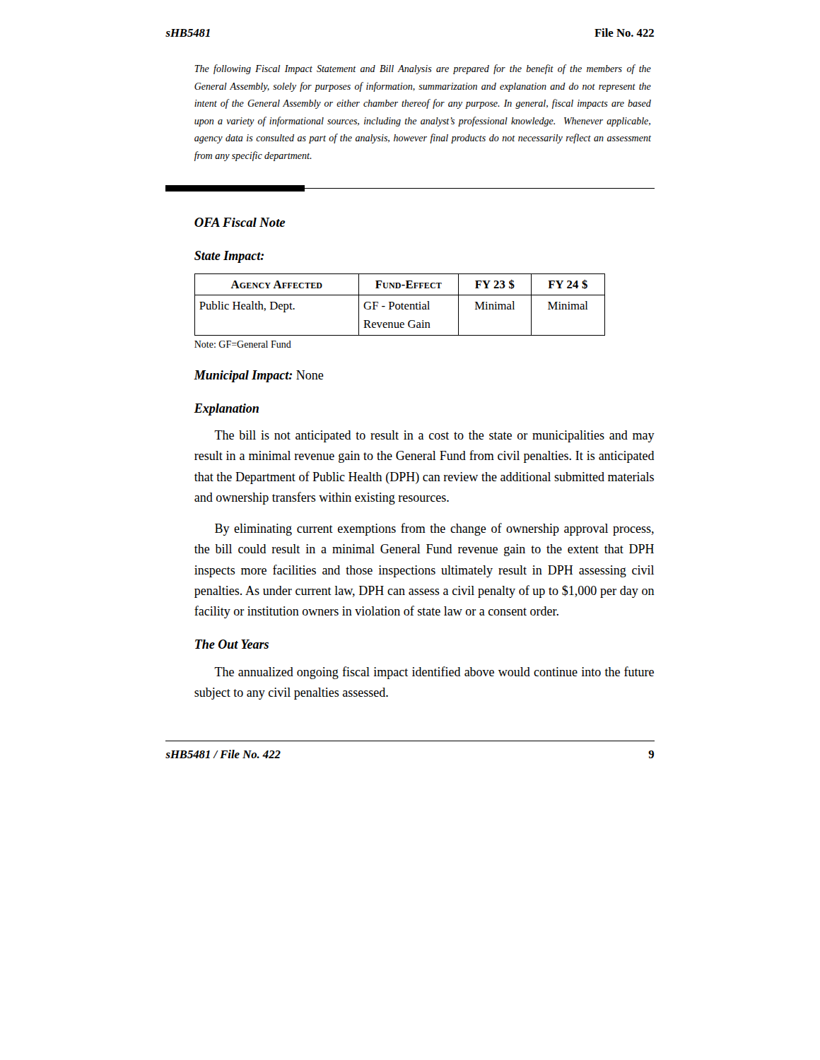sHB5481 File No. 422
The following Fiscal Impact Statement and Bill Analysis are prepared for the benefit of the members of the General Assembly, solely for purposes of information, summarization and explanation and do not represent the intent of the General Assembly or either chamber thereof for any purpose. In general, fiscal impacts are based upon a variety of informational sources, including the analyst’s professional knowledge. Whenever applicable, agency data is consulted as part of the analysis, however final products do not necessarily reflect an assessment from any specific department.
OFA Fiscal Note
State Impact:
| Agency Affected | Fund-Effect | FY 23 $ | FY 24 $ |
| --- | --- | --- | --- |
| Public Health, Dept. | GF - Potential Revenue Gain | Minimal | Minimal |
Note: GF=General Fund
Municipal Impact: None
Explanation
The bill is not anticipated to result in a cost to the state or municipalities and may result in a minimal revenue gain to the General Fund from civil penalties. It is anticipated that the Department of Public Health (DPH) can review the additional submitted materials and ownership transfers within existing resources.
By eliminating current exemptions from the change of ownership approval process, the bill could result in a minimal General Fund revenue gain to the extent that DPH inspects more facilities and those inspections ultimately result in DPH assessing civil penalties. As under current law, DPH can assess a civil penalty of up to $1,000 per day on facility or institution owners in violation of state law or a consent order.
The Out Years
The annualized ongoing fiscal impact identified above would continue into the future subject to any civil penalties assessed.
sHB5481 / File No. 422 9